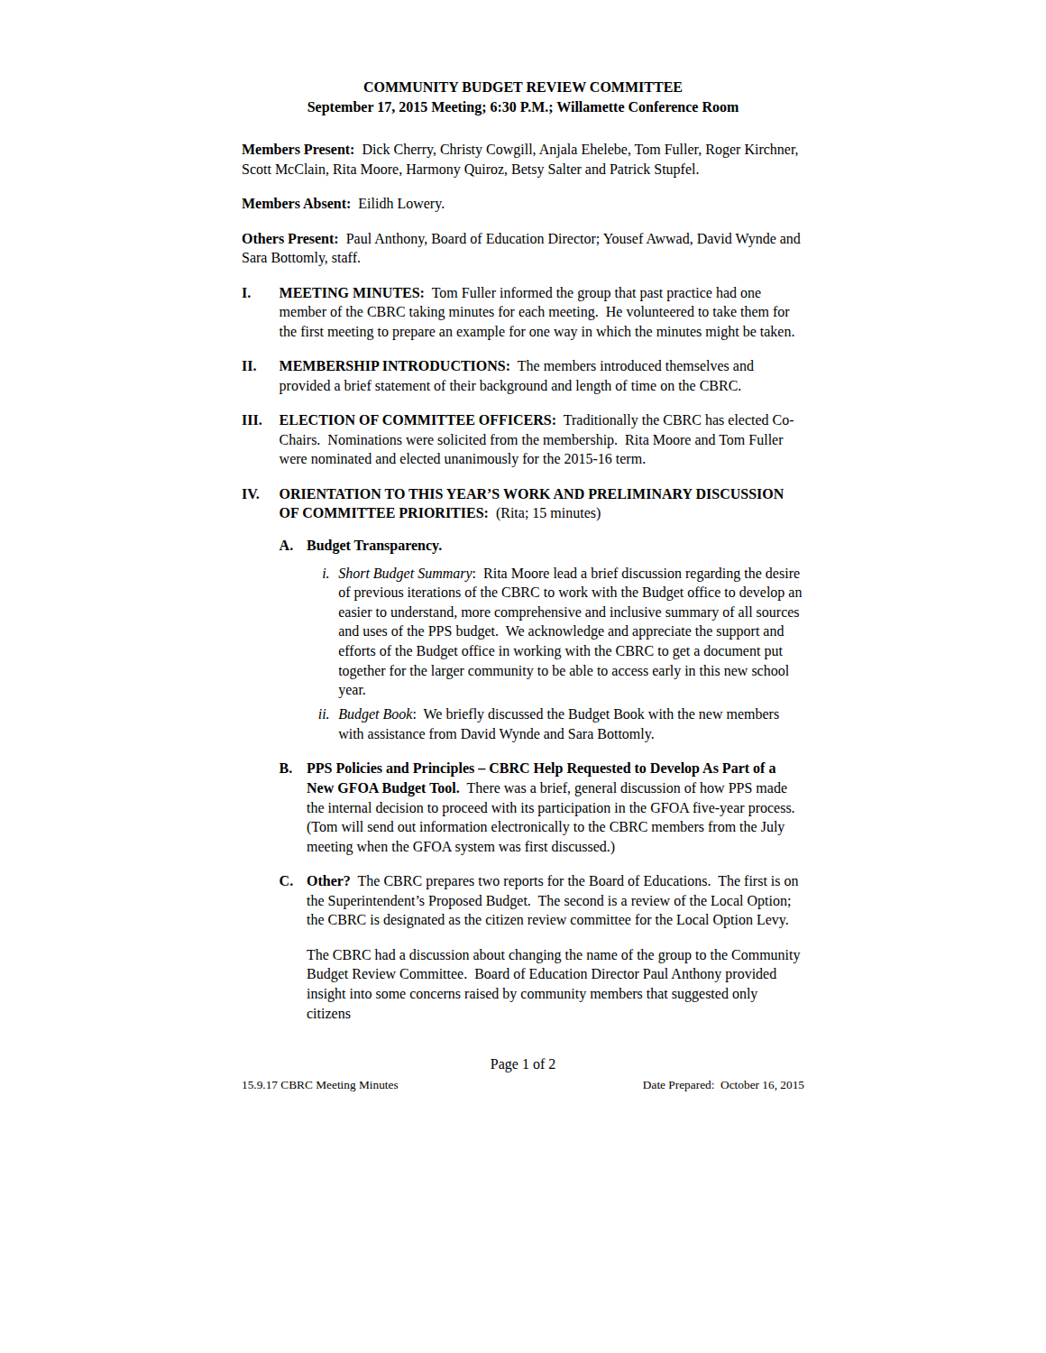COMMUNITY BUDGET REVIEW COMMITTEE September 17, 2015 Meeting; 6:30 P.M.; Willamette Conference Room
Members Present: Dick Cherry, Christy Cowgill, Anjala Ehelebe, Tom Fuller, Roger Kirchner, Scott McClain, Rita Moore, Harmony Quiroz, Betsy Salter and Patrick Stupfel.
Members Absent: Eilidh Lowery.
Others Present: Paul Anthony, Board of Education Director; Yousef Awwad, David Wynde and Sara Bottomly, staff.
I. MEETING MINUTES: Tom Fuller informed the group that past practice had one member of the CBRC taking minutes for each meeting. He volunteered to take them for the first meeting to prepare an example for one way in which the minutes might be taken.
II. MEMBERSHIP INTRODUCTIONS: The members introduced themselves and provided a brief statement of their background and length of time on the CBRC.
III. ELECTION OF COMMITTEE OFFICERS: Traditionally the CBRC has elected Co-Chairs. Nominations were solicited from the membership. Rita Moore and Tom Fuller were nominated and elected unanimously for the 2015-16 term.
IV. ORIENTATION TO THIS YEAR’S WORK AND PRELIMINARY DISCUSSION OF COMMITTEE PRIORITIES: (Rita; 15 minutes)
A. Budget Transparency.
i. Short Budget Summary: Rita Moore lead a brief discussion regarding the desire of previous iterations of the CBRC to work with the Budget office to develop an easier to understand, more comprehensive and inclusive summary of all sources and uses of the PPS budget. We acknowledge and appreciate the support and efforts of the Budget office in working with the CBRC to get a document put together for the larger community to be able to access early in this new school year.
ii. Budget Book: We briefly discussed the Budget Book with the new members with assistance from David Wynde and Sara Bottomly.
B. PPS Policies and Principles – CBRC Help Requested to Develop As Part of a New GFOA Budget Tool. There was a brief, general discussion of how PPS made the internal decision to proceed with its participation in the GFOA five-year process. (Tom will send out information electronically to the CBRC members from the July meeting when the GFOA system was first discussed.)
C. Other? The CBRC prepares two reports for the Board of Educations. The first is on the Superintendent’s Proposed Budget. The second is a review of the Local Option; the CBRC is designated as the citizen review committee for the Local Option Levy.
The CBRC had a discussion about changing the name of the group to the Community Budget Review Committee. Board of Education Director Paul Anthony provided insight into some concerns raised by community members that suggested only citizens
Page 1 of 2
15.9.17 CBRC Meeting Minutes
Date Prepared: October 16, 2015